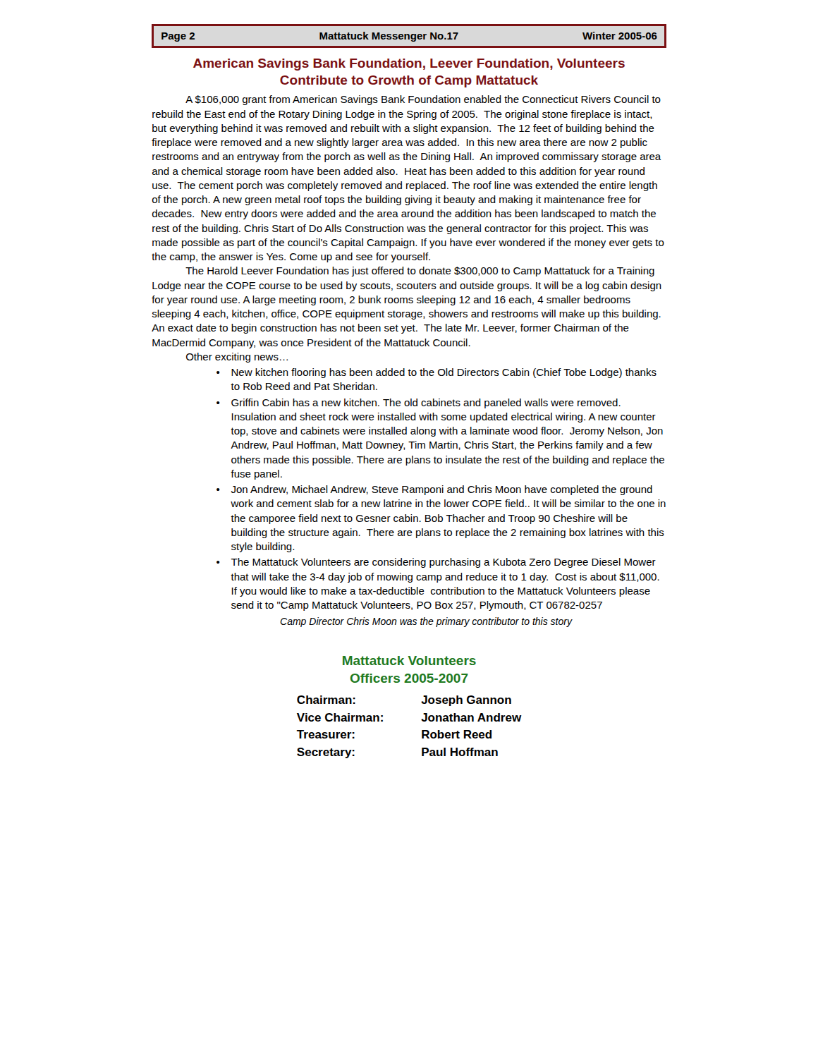Page 2 Mattatuck Messenger No.17 Winter 2005-06
American Savings Bank Foundation, Leever Foundation, Volunteers
Contribute to Growth of Camp Mattatuck
A $106,000 grant from American Savings Bank Foundation enabled the Connecticut Rivers Council to rebuild the East end of the Rotary Dining Lodge in the Spring of 2005. The original stone fireplace is intact, but everything behind it was removed and rebuilt with a slight expansion. The 12 feet of building behind the fireplace were removed and a new slightly larger area was added. In this new area there are now 2 public restrooms and an entryway from the porch as well as the Dining Hall. An improved commissary storage area and a chemical storage room have been added also. Heat has been added to this addition for year round use. The cement porch was completely removed and replaced. The roof line was extended the entire length of the porch. A new green metal roof tops the building giving it beauty and making it maintenance free for decades. New entry doors were added and the area around the addition has been landscaped to match the rest of the building. Chris Start of Do Alls Construction was the general contractor for this project. This was made possible as part of the council's Capital Campaign. If you have ever wondered if the money ever gets to the camp, the answer is Yes. Come up and see for yourself.
The Harold Leever Foundation has just offered to donate $300,000 to Camp Mattatuck for a Training Lodge near the COPE course to be used by scouts, scouters and outside groups. It will be a log cabin design for year round use. A large meeting room, 2 bunk rooms sleeping 12 and 16 each, 4 smaller bedrooms sleeping 4 each, kitchen, office, COPE equipment storage, showers and restrooms will make up this building. An exact date to begin construction has not been set yet. The late Mr. Leever, former Chairman of the MacDermid Company, was once President of the Mattatuck Council.
Other exciting news…
New kitchen flooring has been added to the Old Directors Cabin (Chief Tobe Lodge) thanks to Rob Reed and Pat Sheridan.
Griffin Cabin has a new kitchen. The old cabinets and paneled walls were removed. Insulation and sheet rock were installed with some updated electrical wiring. A new counter top, stove and cabinets were installed along with a laminate wood floor. Jeromy Nelson, Jon Andrew, Paul Hoffman, Matt Downey, Tim Martin, Chris Start, the Perkins family and a few others made this possible. There are plans to insulate the rest of the building and replace the fuse panel.
Jon Andrew, Michael Andrew, Steve Ramponi and Chris Moon have completed the ground work and cement slab for a new latrine in the lower COPE field.. It will be similar to the one in the camporee field next to Gesner cabin. Bob Thacher and Troop 90 Cheshire will be building the structure again. There are plans to replace the 2 remaining box latrines with this style building.
The Mattatuck Volunteers are considering purchasing a Kubota Zero Degree Diesel Mower that will take the 3-4 day job of mowing camp and reduce it to 1 day. Cost is about $11,000. If you would like to make a tax-deductible contribution to the Mattatuck Volunteers please send it to "Camp Mattatuck Volunteers, PO Box 257, Plymouth, CT 06782-0257
Camp Director Chris Moon was the primary contributor to this story
Mattatuck Volunteers
Officers 2005-2007
| Chairman: | Joseph Gannon |
| Vice Chairman: | Jonathan Andrew |
| Treasurer: | Robert Reed |
| Secretary: | Paul Hoffman |